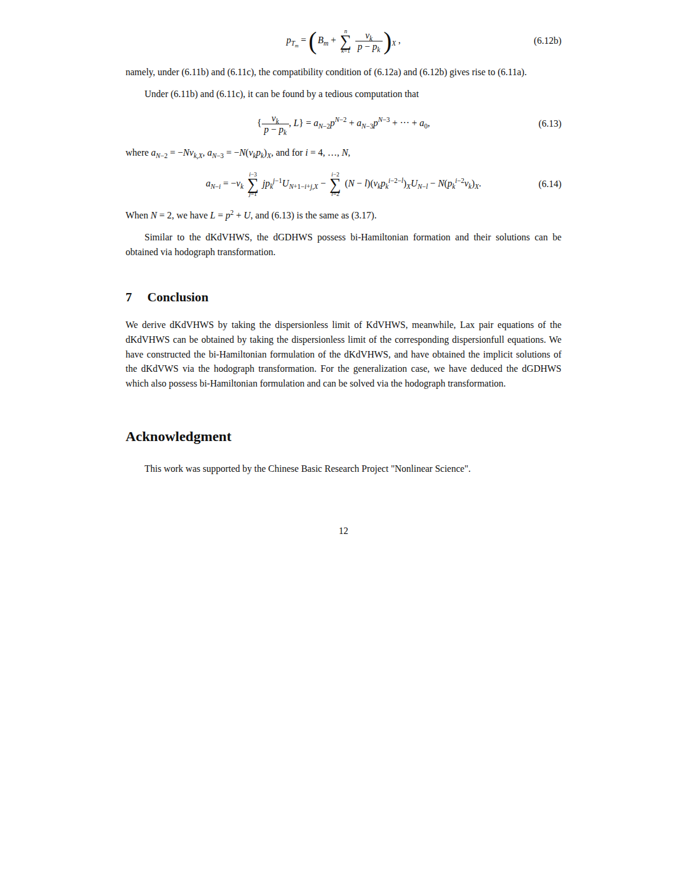pTm = ( Bm + n ∑ k=1 vk p − pk ) X ,
(6.12b)
namely, under (6.11b) and (6.11c), the compatibility condition of (6.12a) and (6.12b) gives rise to (6.11a).
Under (6.11b) and (6.11c), it can be found by a tedious computation that
{ vk p − pk , L} = aN−2pN−2 + aN−3pN−3 + ··· + a0,
(6.13)
where aN−2 = −Nvk,X, aN−3 = −N(vkpk)X, and for i = 4, …, N,
aN−i = −vk i−3 ∑ j=1 jpkj−1UN+1−i+j,X − i−2 ∑ l=2 (N − l)(vkpki−2−l)XUN−l − N(pki−2vk)X.
(6.14)
When N = 2, we have L = p2 + U, and (6.13) is the same as (3.17).
Similar to the dKdVHWS, the dGDHWS possess bi-Hamiltonian formation and their solutions can be obtained via hodograph transformation.
7 Conclusion
We derive dKdVHWS by taking the dispersionless limit of KdVHWS, meanwhile, Lax pair equations of the dKdVHWS can be obtained by taking the dispersionless limit of the corresponding dispersionfull equations. We have constructed the bi-Hamiltonian formulation of the dKdVHWS, and have obtained the implicit solutions of the dKdVWS via the hodograph transformation. For the generalization case, we have deduced the dGDHWS which also possess bi-Hamiltonian formulation and can be solved via the hodograph transformation.
Acknowledgment
This work was supported by the Chinese Basic Research Project "Nonlinear Science".
12